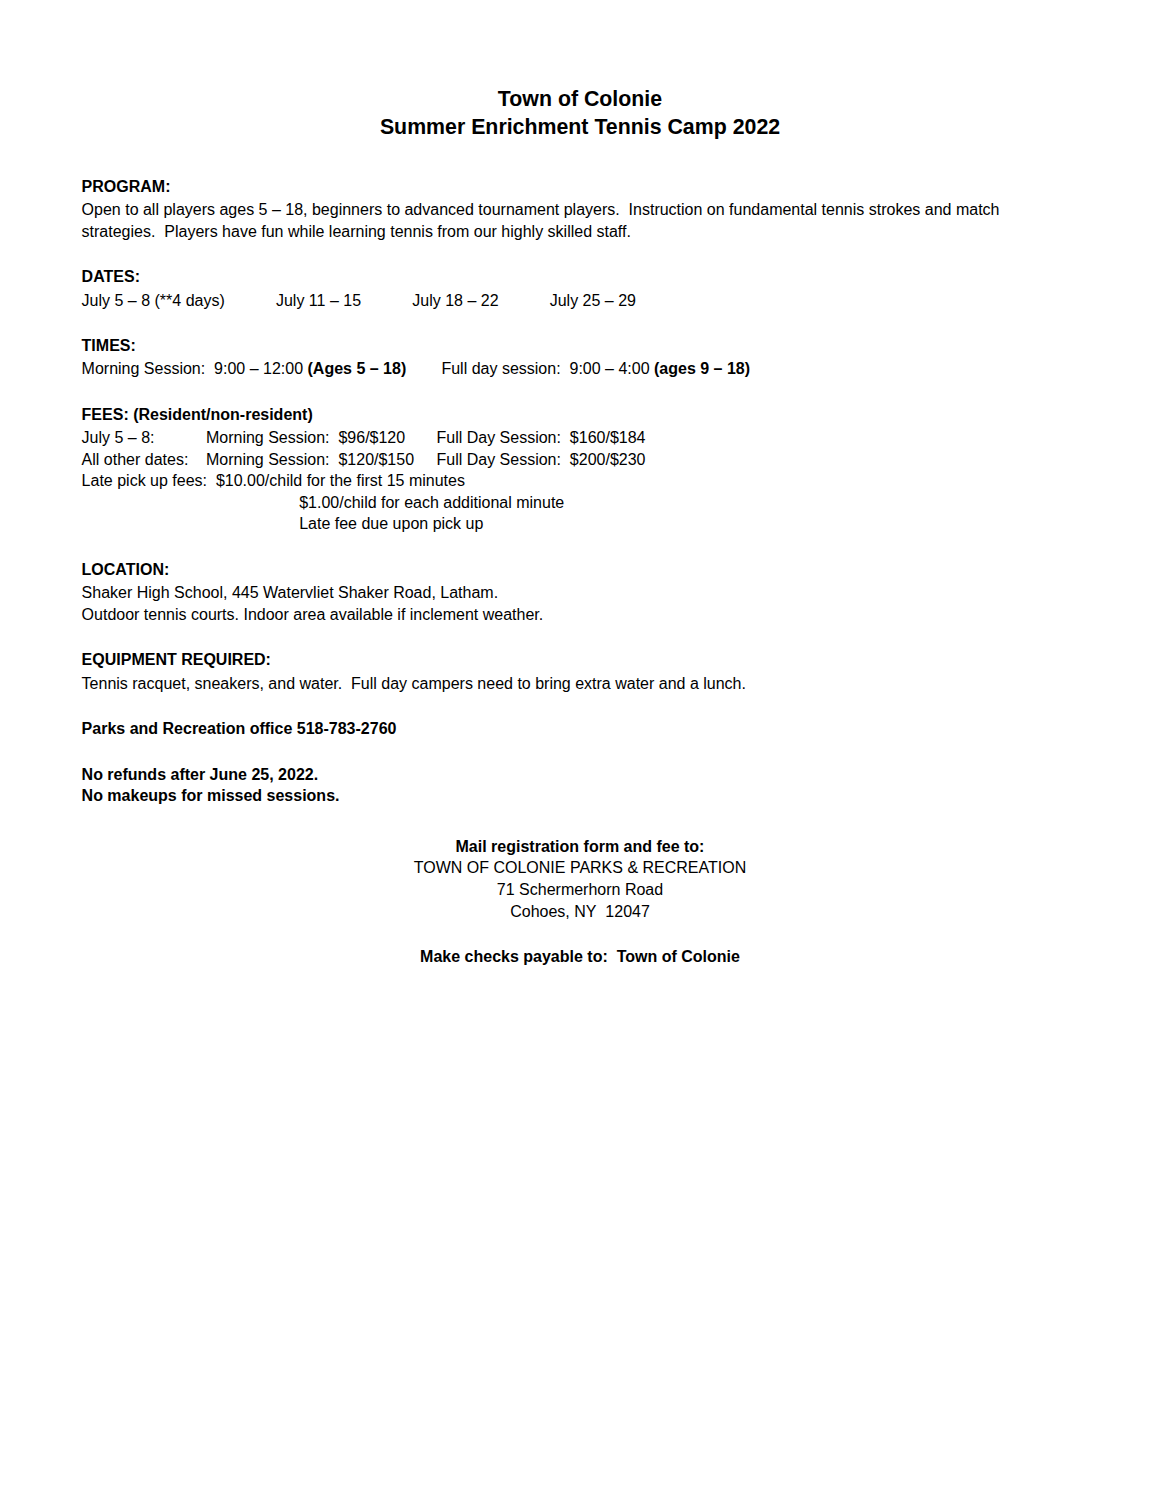Town of Colonie
Summer Enrichment Tennis Camp 2022
PROGRAM:
Open to all players ages 5 – 18, beginners to advanced tournament players. Instruction on fundamental tennis strokes and match strategies. Players have fun while learning tennis from our highly skilled staff.
DATES:
| July 5 – 8 (**4 days) | July 11 – 15 | July 18 – 22 | July 25 – 29 |
TIMES:
| Morning Session: 9:00 – 12:00 (Ages 5 – 18) | Full day session: 9:00 – 4:00 (ages 9 – 18) |
FEES: (Resident/non-resident)
| July 5 – 8: | Morning Session: $96/$120 | Full Day Session: $160/$184 |
| All other dates: | Morning Session: $120/$150 | Full Day Session: $200/$230 |
Late pick up fees: $10.00/child for the first 15 minutes
$1.00/child for each additional minute
Late fee due upon pick up
LOCATION:
Shaker High School, 445 Watervliet Shaker Road, Latham.
Outdoor tennis courts. Indoor area available if inclement weather.
EQUIPMENT REQUIRED:
Tennis racquet, sneakers, and water. Full day campers need to bring extra water and a lunch.
Parks and Recreation office 518-783-2760
No refunds after June 25, 2022.
No makeups for missed sessions.
Mail registration form and fee to:
TOWN OF COLONIE PARKS & RECREATION
71 Schermerhorn Road
Cohoes, NY 12047
Make checks payable to: Town of Colonie